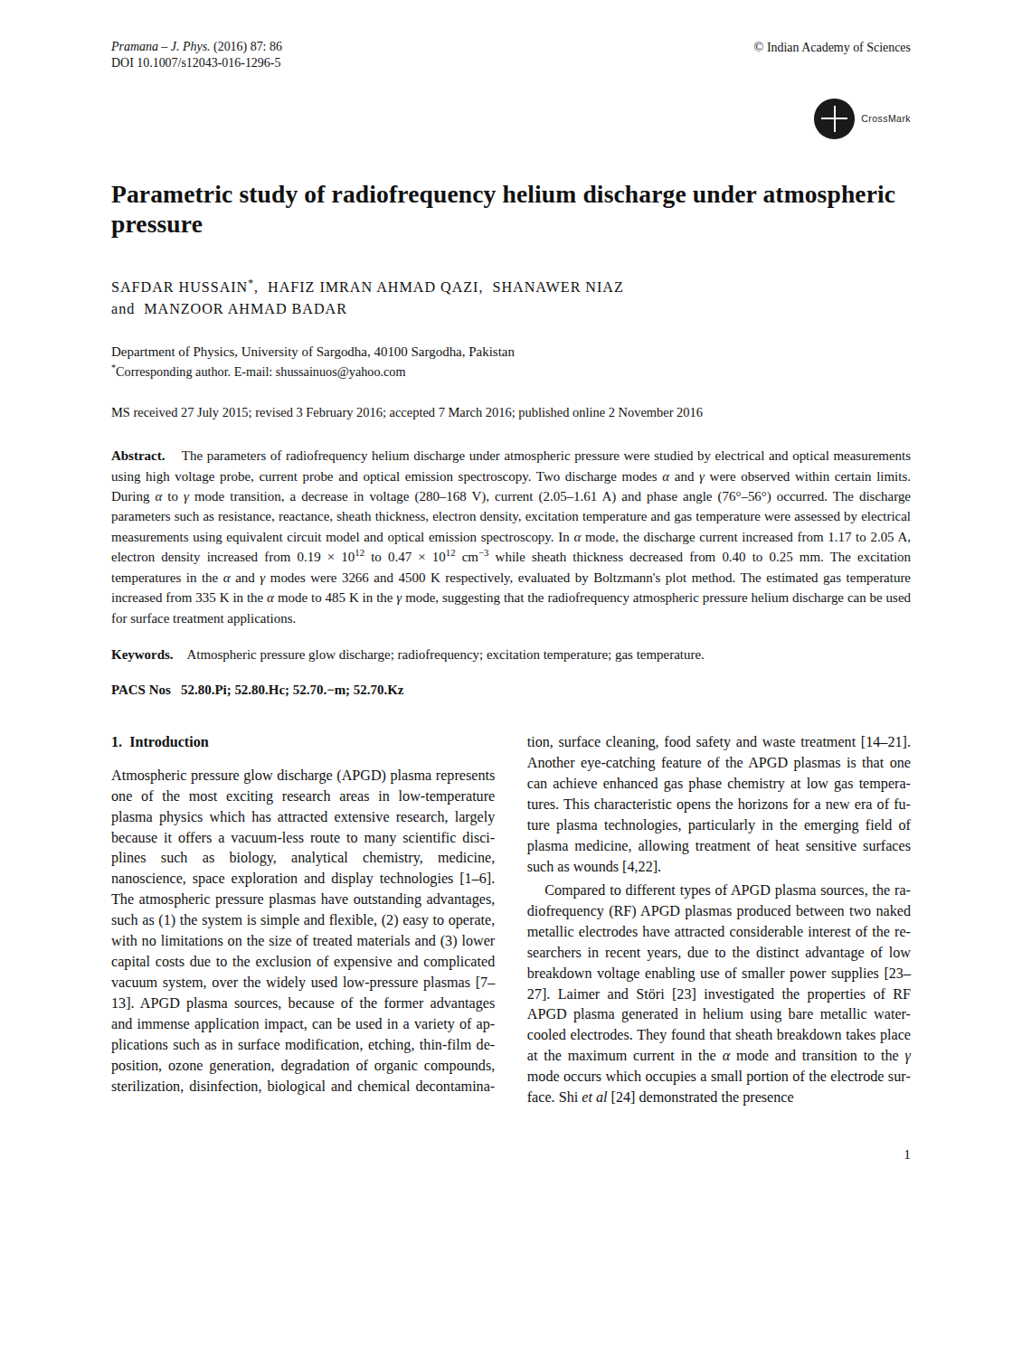Pramana – J. Phys. (2016) 87: 86
DOI 10.1007/s12043-016-1296-5
© Indian Academy of Sciences
CrossMark
Parametric study of radiofrequency helium discharge under atmospheric pressure
SAFDAR HUSSAIN*, HAFIZ IMRAN AHMAD QAZI, SHANAWER NIAZ
and MANZOOR AHMAD BADAR
Department of Physics, University of Sargodha, 40100 Sargodha, Pakistan
*Corresponding author. E-mail: shussainuos@yahoo.com
MS received 27 July 2015; revised 3 February 2016; accepted 7 March 2016; published online 2 November 2016
Abstract. The parameters of radiofrequency helium discharge under atmospheric pressure were studied by electrical and optical measurements using high voltage probe, current probe and optical emission spectroscopy. Two discharge modes α and γ were observed within certain limits. During α to γ mode transition, a decrease in voltage (280–168 V), current (2.05–1.61 A) and phase angle (76°–56°) occurred. The discharge parameters such as resistance, reactance, sheath thickness, electron density, excitation temperature and gas temperature were assessed by electrical measurements using equivalent circuit model and optical emission spectroscopy. In α mode, the discharge current increased from 1.17 to 2.05 A, electron density increased from 0.19 × 1012 to 0.47 × 1012 cm−3 while sheath thickness decreased from 0.40 to 0.25 mm. The excitation temperatures in the α and γ modes were 3266 and 4500 K respectively, evaluated by Boltzmann's plot method. The estimated gas temperature increased from 335 K in the α mode to 485 K in the γ mode, suggesting that the radiofrequency atmospheric pressure helium discharge can be used for surface treatment applications.
Keywords. Atmospheric pressure glow discharge; radiofrequency; excitation temperature; gas temperature.
PACS Nos 52.80.Pi; 52.80.Hc; 52.70.−m; 52.70.Kz
1. Introduction
Atmospheric pressure glow discharge (APGD) plasma represents one of the most exciting research areas in low-temperature plasma physics which has attracted extensive research, largely because it offers a vacuum-less route to many scientific disciplines such as biology, analytical chemistry, medicine, nanoscience, space exploration and display technologies [1–6]. The atmospheric pressure plasmas have outstanding advantages, such as (1) the system is simple and flexible, (2) easy to operate, with no limitations on the size of treated materials and (3) lower capital costs due to the exclusion of expensive and complicated vacuum system, over the widely used low-pressure plasmas [7–13]. APGD plasma sources, because of the former advantages and immense application impact, can be used in a variety of applications such as in surface modification, etching, thin-film deposition, ozone generation, degradation of organic compounds, sterilization, disinfection, biological and chemical decontamination, surface cleaning, food safety and waste treatment [14–21]. Another eye-catching feature of the APGD plasmas is that one can achieve enhanced gas phase chemistry at low gas temperatures. This characteristic opens the horizons for a new era of future plasma technologies, particularly in the emerging field of plasma medicine, allowing treatment of heat sensitive surfaces such as wounds [4,22].
Compared to different types of APGD plasma sources, the radiofrequency (RF) APGD plasmas produced between two naked metallic electrodes have attracted considerable interest of the researchers in recent years, due to the distinct advantage of low breakdown voltage enabling use of smaller power supplies [23–27]. Laimer and Störi [23] investigated the properties of RF APGD plasma generated in helium using bare metallic water-cooled electrodes. They found that sheath breakdown takes place at the maximum current in the α mode and transition to the γ mode occurs which occupies a small portion of the electrode surface. Shi et al [24] demonstrated the presence
1